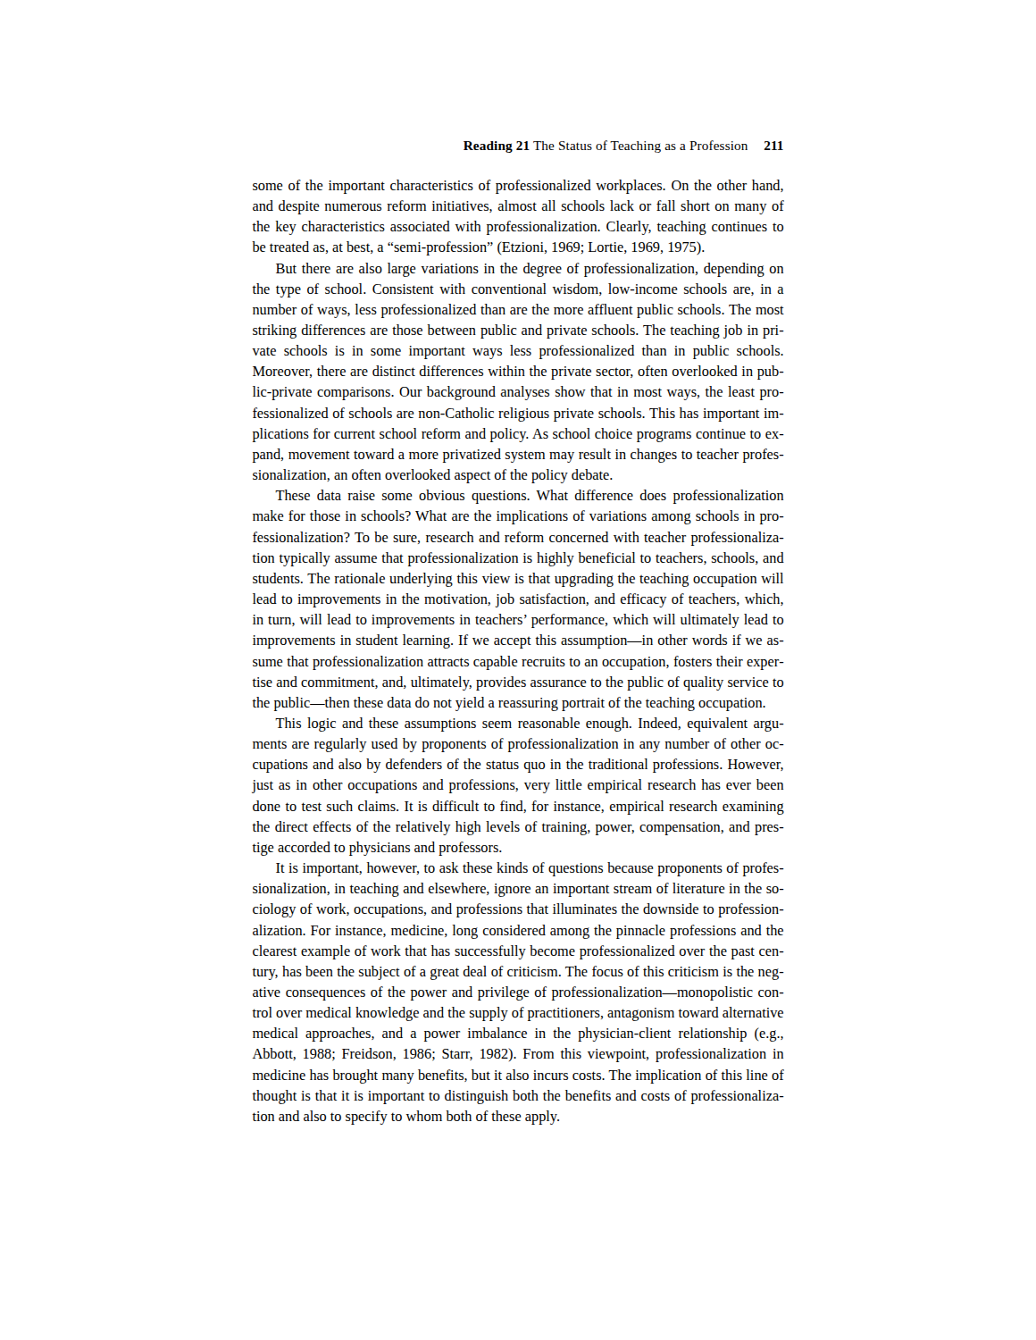Reading 21 The Status of Teaching as a Profession 211
some of the important characteristics of professionalized workplaces. On the other hand, and despite numerous reform initiatives, almost all schools lack or fall short on many of the key characteristics associated with professionalization. Clearly, teaching continues to be treated as, at best, a “semi-profession” (Etzioni, 1969; Lortie, 1969, 1975).
But there are also large variations in the degree of professionalization, depending on the type of school. Consistent with conventional wisdom, low-income schools are, in a number of ways, less professionalized than are the more affluent public schools. The most striking differences are those between public and private schools. The teaching job in private schools is in some important ways less professionalized than in public schools. Moreover, there are distinct differences within the private sector, often overlooked in public-private comparisons. Our background analyses show that in most ways, the least professionalized of schools are non-Catholic religious private schools. This has important implications for current school reform and policy. As school choice programs continue to expand, movement toward a more privatized system may result in changes to teacher professionalization, an often overlooked aspect of the policy debate.
These data raise some obvious questions. What difference does professionalization make for those in schools? What are the implications of variations among schools in professionalization? To be sure, research and reform concerned with teacher professionalization typically assume that professionalization is highly beneficial to teachers, schools, and students. The rationale underlying this view is that upgrading the teaching occupation will lead to improvements in the motivation, job satisfaction, and efficacy of teachers, which, in turn, will lead to improvements in teachers’ performance, which will ultimately lead to improvements in student learning. If we accept this assumption—in other words if we assume that professionalization attracts capable recruits to an occupation, fosters their expertise and commitment, and, ultimately, provides assurance to the public of quality service to the public—then these data do not yield a reassuring portrait of the teaching occupation.
This logic and these assumptions seem reasonable enough. Indeed, equivalent arguments are regularly used by proponents of professionalization in any number of other occupations and also by defenders of the status quo in the traditional professions. However, just as in other occupations and professions, very little empirical research has ever been done to test such claims. It is difficult to find, for instance, empirical research examining the direct effects of the relatively high levels of training, power, compensation, and prestige accorded to physicians and professors.
It is important, however, to ask these kinds of questions because proponents of professionalization, in teaching and elsewhere, ignore an important stream of literature in the sociology of work, occupations, and professions that illuminates the downside to professionalization. For instance, medicine, long considered among the pinnacle professions and the clearest example of work that has successfully become professionalized over the past century, has been the subject of a great deal of criticism. The focus of this criticism is the negative consequences of the power and privilege of professionalization—monopolistic control over medical knowledge and the supply of practitioners, antagonism toward alternative medical approaches, and a power imbalance in the physician-client relationship (e.g., Abbott, 1988; Freidson, 1986; Starr, 1982). From this viewpoint, professionalization in medicine has brought many benefits, but it also incurs costs. The implication of this line of thought is that it is important to distinguish both the benefits and costs of professionalization and also to specify to whom both of these apply.